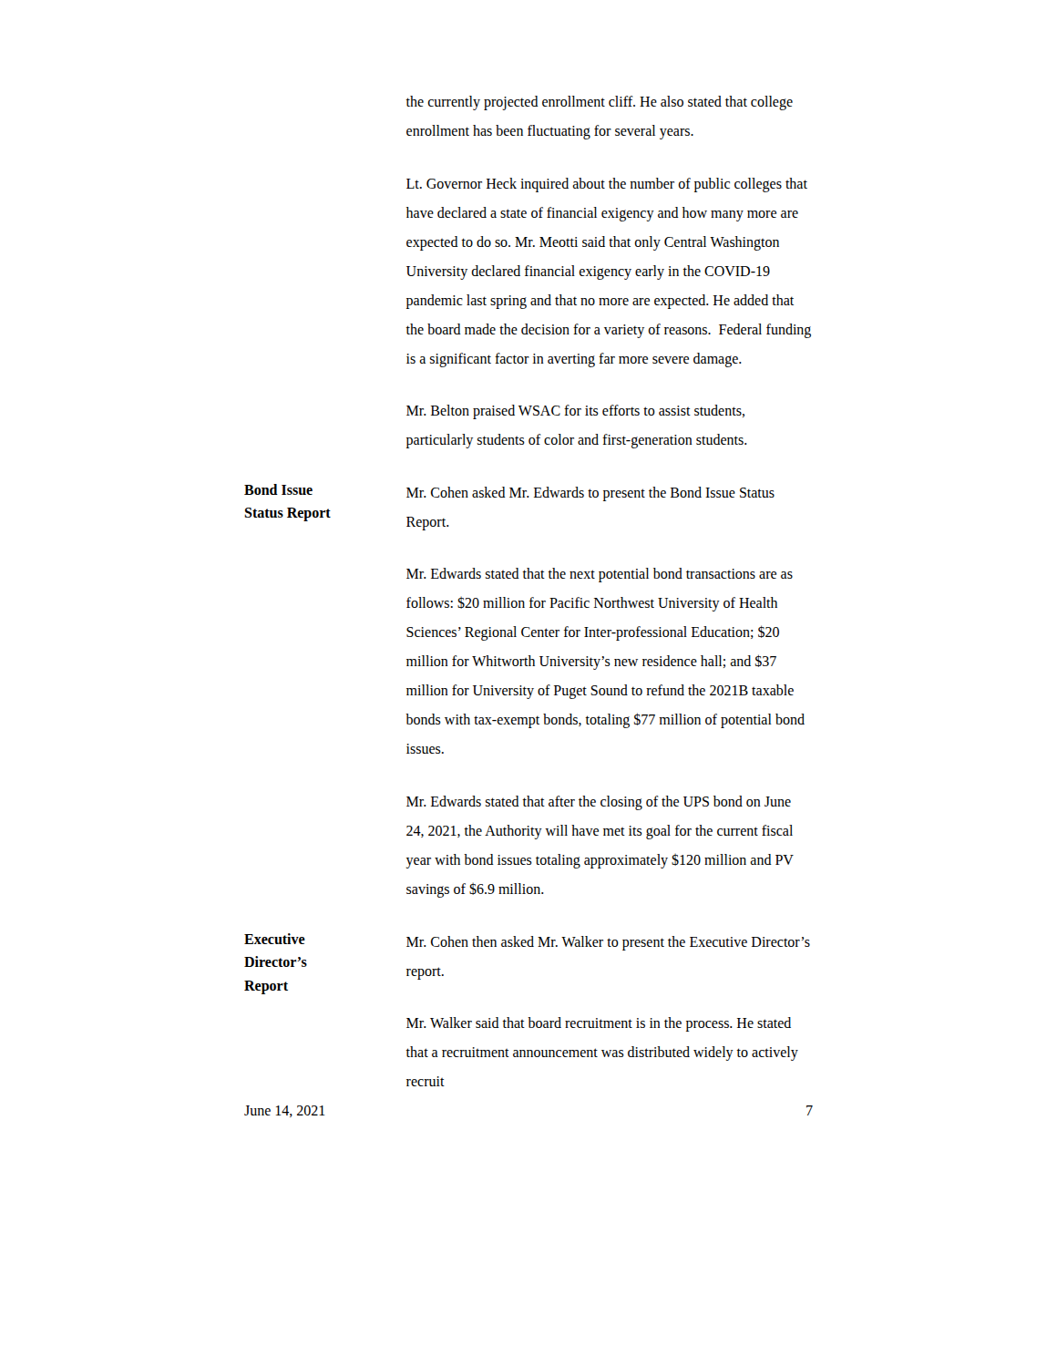| | the currently projected enrollment cliff. He also stated that college enrollment has been fluctuating for several years. Lt. Governor Heck inquired about the number of public colleges that have declared a state of financial exigency and how many more are expected to do so. Mr. Meotti said that only Central Washington University declared financial exigency early in the COVID-19 pandemic last spring and that no more are expected. He added that the board made the decision for a variety of reasons. Federal funding is a significant factor in averting far more severe damage. Mr. Belton praised WSAC for its efforts to assist students, particularly students of color and first-generation students. |
| Bond Issue Status Report | Mr. Cohen asked Mr. Edwards to present the Bond Issue Status Report. Mr. Edwards stated that the next potential bond transactions are as follows: $20 million for Pacific Northwest University of Health Sciences’ Regional Center for Inter-professional Education; $20 million for Whitworth University’s new residence hall; and $37 million for University of Puget Sound to refund the 2021B taxable bonds with tax-exempt bonds, totaling $77 million of potential bond issues. Mr. Edwards stated that after the closing of the UPS bond on June 24, 2021, the Authority will have met its goal for the current fiscal year with bond issues totaling approximately $120 million and PV savings of $6.9 million. |
| Executive Director’s Report | Mr. Cohen then asked Mr. Walker to present the Executive Director’s report. Mr. Walker said that board recruitment is in the process. He stated that a recruitment announcement was distributed widely to actively recruit |
June 14, 2021 7